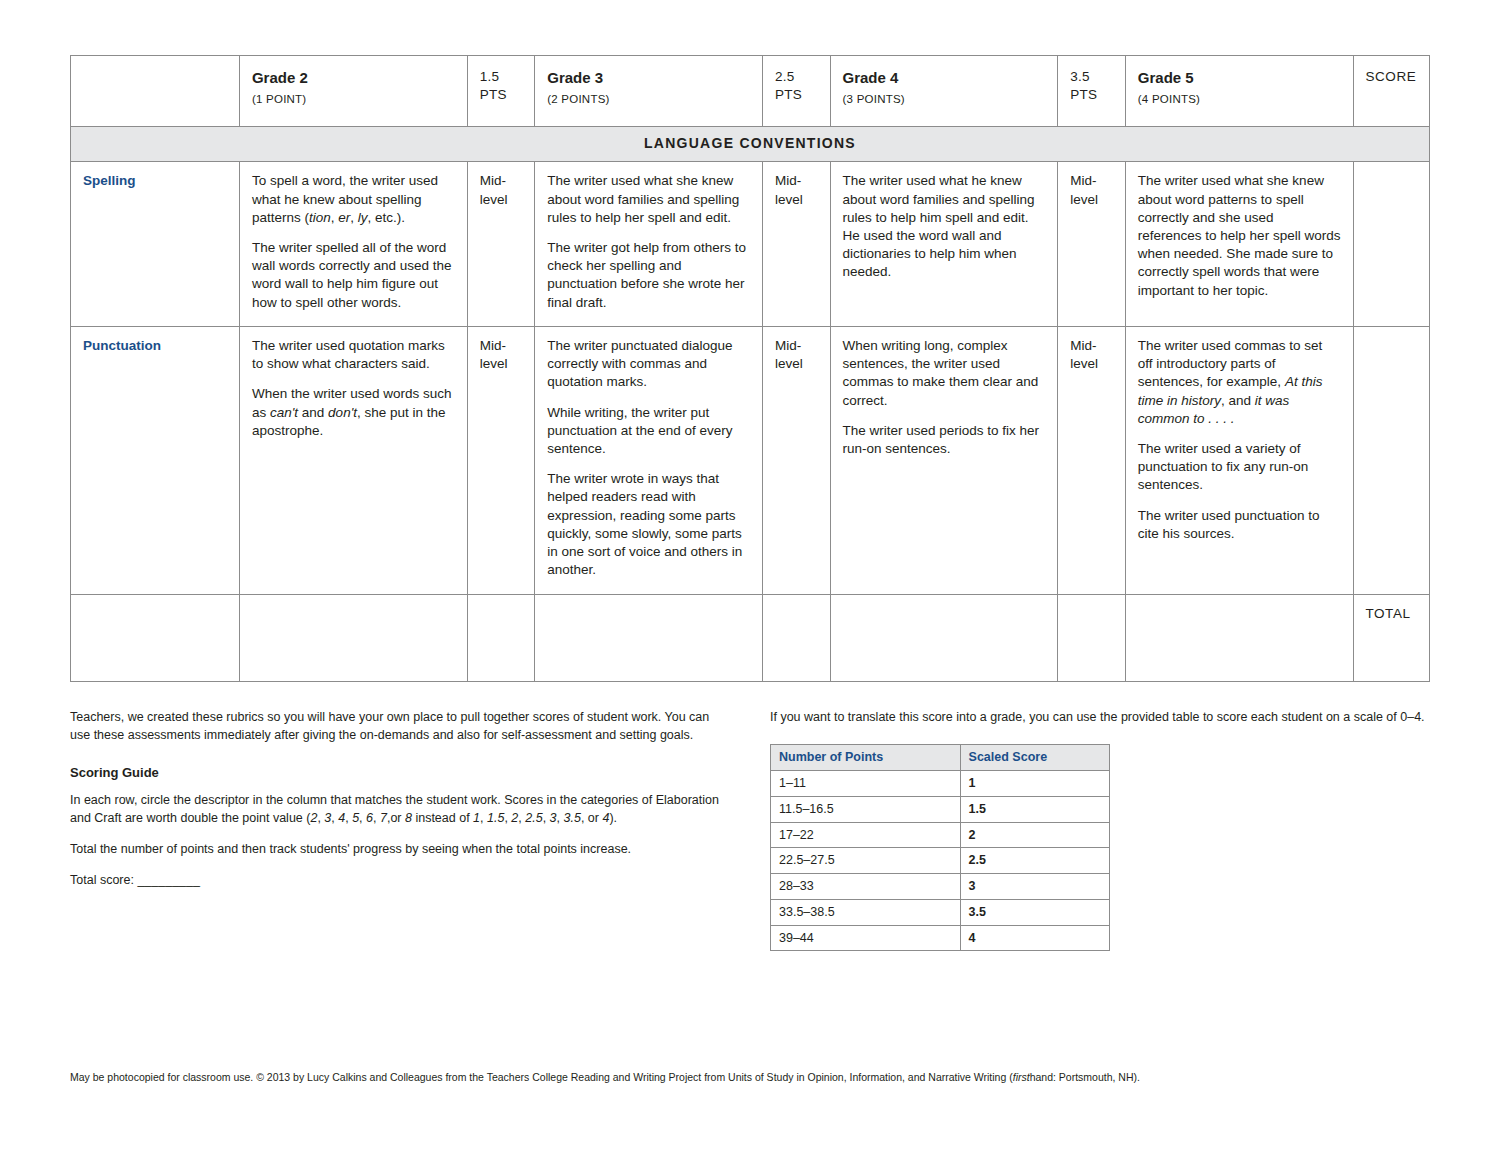| | Grade 2 (1 POINT) | 1.5 PTS | Grade 3 (2 POINTS) | 2.5 PTS | Grade 4 (3 POINTS) | 3.5 PTS | Grade 5 (4 POINTS) | SCORE |
| LANGUAGE CONVENTIONS |
| Spelling | To spell a word, the writer used what he knew about spelling patterns ( tion , er , ly , etc.). The writer spelled all of the word wall words correctly and used the word wall to help him figure out how to spell other words. | Mid-level | The writer used what she knew about word families and spelling rules to help her spell and edit. The writer got help from others to check her spelling and punctuation before she wrote her final draft. | Mid-level | The writer used what he knew about word families and spelling rules to help him spell and edit. He used the word wall and dictionaries to help him when needed. | Mid-level | The writer used what she knew about word patterns to spell correctly and she used references to help her spell words when needed. She made sure to correctly spell words that were important to her topic. | |
| Punctuation | The writer used quotation marks to show what characters said. When the writer used words such as can't and don't , she put in the apostrophe. | Mid-level | The writer punctuated dialogue correctly with commas and quotation marks. While writing, the writer put punctuation at the end of every sentence. The writer wrote in ways that helped readers read with expression, reading some parts quickly, some slowly, some parts in one sort of voice and others in another. | Mid-level | When writing long, complex sentences, the writer used commas to make them clear and correct. The writer used periods to fix her run-on sentences. | Mid-level | The writer used commas to set off introductory parts of sentences, for example, At this time in history , and it was common to . . . . The writer used a variety of punctuation to fix any run-on sentences. The writer used punctuation to cite his sources. | |
| | | | | | | | | TOTAL |
Teachers, we created these rubrics so you will have your own place to pull together scores of student work. You can use these assessments immediately after giving the on-demands and also for self-assessment and setting goals.
Scoring Guide
In each row, circle the descriptor in the column that matches the student work. Scores in the categories of Elaboration and Craft are worth double the point value (2, 3, 4, 5, 6, 7,or 8 instead of 1, 1.5, 2, 2.5, 3, 3.5, or 4).
Total the number of points and then track students' progress by seeing when the total points increase.
Total score: _________
If you want to translate this score into a grade, you can use the provided table to score each student on a scale of 0–4.
| Number of Points | Scaled Score |
| --- | --- |
| 1–11 | 1 |
| 11.5–16.5 | 1.5 |
| 17–22 | 2 |
| 22.5–27.5 | 2.5 |
| 28–33 | 3 |
| 33.5–38.5 | 3.5 |
| 39–44 | 4 |
May be photocopied for classroom use. © 2013 by Lucy Calkins and Colleagues from the Teachers College Reading and Writing Project from Units of Study in Opinion, Information, and Narrative Writing (firsthand: Portsmouth, NH).